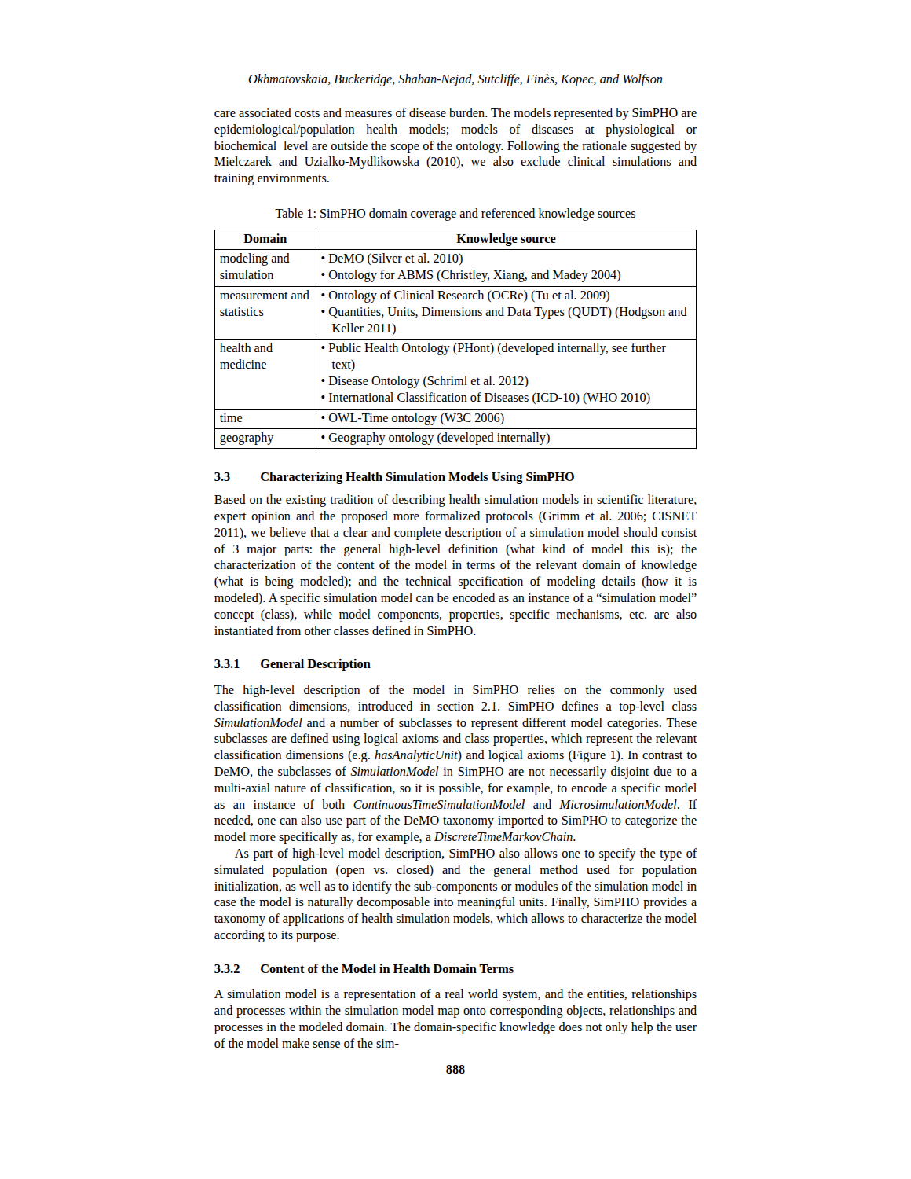Okhmatovskaia, Buckeridge, Shaban-Nejad, Sutcliffe, Finès, Kopec, and Wolfson
care associated costs and measures of disease burden. The models represented by SimPHO are epidemiological/population health models; models of diseases at physiological or biochemical level are outside the scope of the ontology. Following the rationale suggested by Mielczarek and Uzialko-Mydlikowska (2010), we also exclude clinical simulations and training environments.
Table 1: SimPHO domain coverage and referenced knowledge sources
| Domain | Knowledge source |
| --- | --- |
| modeling and simulation | • DeMO (Silver et al. 2010) • Ontology for ABMS (Christley, Xiang, and Madey 2004) |
| measurement and statistics | • Ontology of Clinical Research (OCRe) (Tu et al. 2009) • Quantities, Units, Dimensions and Data Types (QUDT) (Hodgson and Keller 2011) |
| health and medicine | • Public Health Ontology (PHont) (developed internally, see further text) • Disease Ontology (Schriml et al. 2012) • International Classification of Diseases (ICD-10) (WHO 2010) |
| time | • OWL-Time ontology (W3C 2006) |
| geography | • Geography ontology (developed internally) |
3.3 Characterizing Health Simulation Models Using SimPHO
Based on the existing tradition of describing health simulation models in scientific literature, expert opinion and the proposed more formalized protocols (Grimm et al. 2006; CISNET 2011), we believe that a clear and complete description of a simulation model should consist of 3 major parts: the general high-level definition (what kind of model this is); the characterization of the content of the model in terms of the relevant domain of knowledge (what is being modeled); and the technical specification of modeling details (how it is modeled). A specific simulation model can be encoded as an instance of a “simulation model” concept (class), while model components, properties, specific mechanisms, etc. are also instantiated from other classes defined in SimPHO.
3.3.1 General Description
The high-level description of the model in SimPHO relies on the commonly used classification dimensions, introduced in section 2.1. SimPHO defines a top-level class SimulationModel and a number of subclasses to represent different model categories. These subclasses are defined using logical axioms and class properties, which represent the relevant classification dimensions (e.g. hasAnalyticUnit) and logical axioms (Figure 1). In contrast to DeMO, the subclasses of SimulationModel in SimPHO are not necessarily disjoint due to a multi-axial nature of classification, so it is possible, for example, to encode a specific model as an instance of both ContinuousTimeSimulationModel and MicrosimulationModel. If needed, one can also use part of the DeMO taxonomy imported to SimPHO to categorize the model more specifically as, for example, a DiscreteTimeMarkovChain.
As part of high-level model description, SimPHO also allows one to specify the type of simulated population (open vs. closed) and the general method used for population initialization, as well as to identify the sub-components or modules of the simulation model in case the model is naturally decomposable into meaningful units. Finally, SimPHO provides a taxonomy of applications of health simulation models, which allows to characterize the model according to its purpose.
3.3.2 Content of the Model in Health Domain Terms
A simulation model is a representation of a real world system, and the entities, relationships and processes within the simulation model map onto corresponding objects, relationships and processes in the modeled domain. The domain-specific knowledge does not only help the user of the model make sense of the sim-
888